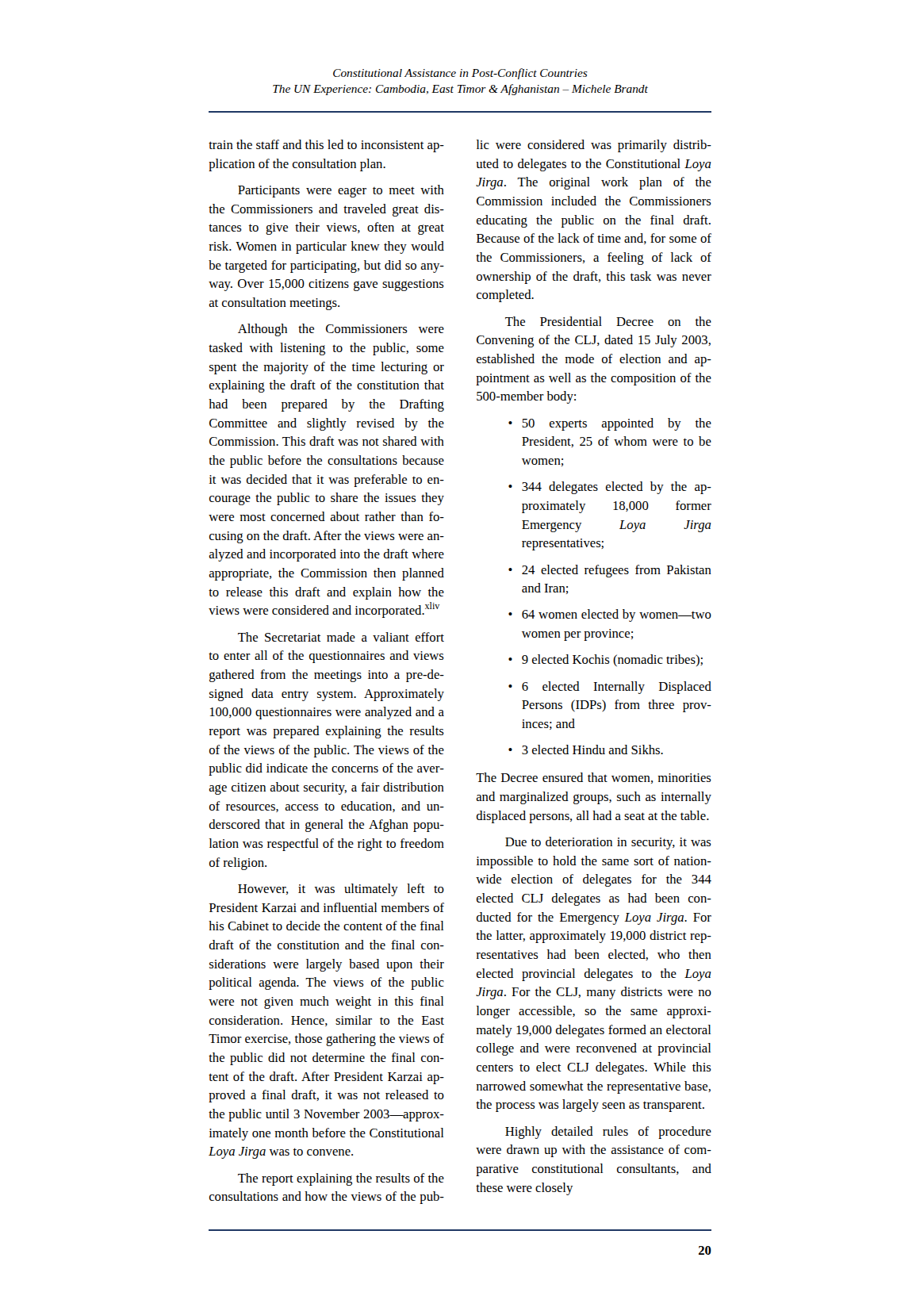Constitutional Assistance in Post-Conflict Countries The UN Experience: Cambodia, East Timor & Afghanistan – Michele Brandt
train the staff and this led to inconsistent application of the consultation plan.
Participants were eager to meet with the Commissioners and traveled great distances to give their views, often at great risk. Women in particular knew they would be targeted for participating, but did so anyway. Over 15,000 citizens gave suggestions at consultation meetings.
Although the Commissioners were tasked with listening to the public, some spent the majority of the time lecturing or explaining the draft of the constitution that had been prepared by the Drafting Committee and slightly revised by the Commission. This draft was not shared with the public before the consultations because it was decided that it was preferable to encourage the public to share the issues they were most concerned about rather than focusing on the draft. After the views were analyzed and incorporated into the draft where appropriate, the Commission then planned to release this draft and explain how the views were considered and incorporated.xliv
The Secretariat made a valiant effort to enter all of the questionnaires and views gathered from the meetings into a pre-designed data entry system. Approximately 100,000 questionnaires were analyzed and a report was prepared explaining the results of the views of the public. The views of the public did indicate the concerns of the average citizen about security, a fair distribution of resources, access to education, and underscored that in general the Afghan population was respectful of the right to freedom of religion.
However, it was ultimately left to President Karzai and influential members of his Cabinet to decide the content of the final draft of the constitution and the final considerations were largely based upon their political agenda. The views of the public were not given much weight in this final consideration. Hence, similar to the East Timor exercise, those gathering the views of the public did not determine the final content of the draft. After President Karzai approved a final draft, it was not released to the public until 3 November 2003—approximately one month before the Constitutional Loya Jirga was to convene.
The report explaining the results of the consultations and how the views of the public were considered was primarily distributed to delegates to the Constitutional Loya Jirga. The original work plan of the Commission included the Commissioners educating the public on the final draft. Because of the lack of time and, for some of the Commissioners, a feeling of lack of ownership of the draft, this task was never completed.
The Presidential Decree on the Convening of the CLJ, dated 15 July 2003, established the mode of election and appointment as well as the composition of the 500-member body:
50 experts appointed by the President, 25 of whom were to be women;
344 delegates elected by the approximately 18,000 former Emergency Loya Jirga representatives;
24 elected refugees from Pakistan and Iran;
64 women elected by women—two women per province;
9 elected Kochis (nomadic tribes);
6 elected Internally Displaced Persons (IDPs) from three provinces; and
3 elected Hindu and Sikhs.
The Decree ensured that women, minorities and marginalized groups, such as internally displaced persons, all had a seat at the table.
Due to deterioration in security, it was impossible to hold the same sort of nation-wide election of delegates for the 344 elected CLJ delegates as had been conducted for the Emergency Loya Jirga. For the latter, approximately 19,000 district representatives had been elected, who then elected provincial delegates to the Loya Jirga. For the CLJ, many districts were no longer accessible, so the same approximately 19,000 delegates formed an electoral college and were reconvened at provincial centers to elect CLJ delegates. While this narrowed somewhat the representative base, the process was largely seen as transparent.
Highly detailed rules of procedure were drawn up with the assistance of comparative constitutional consultants, and these were closely
20